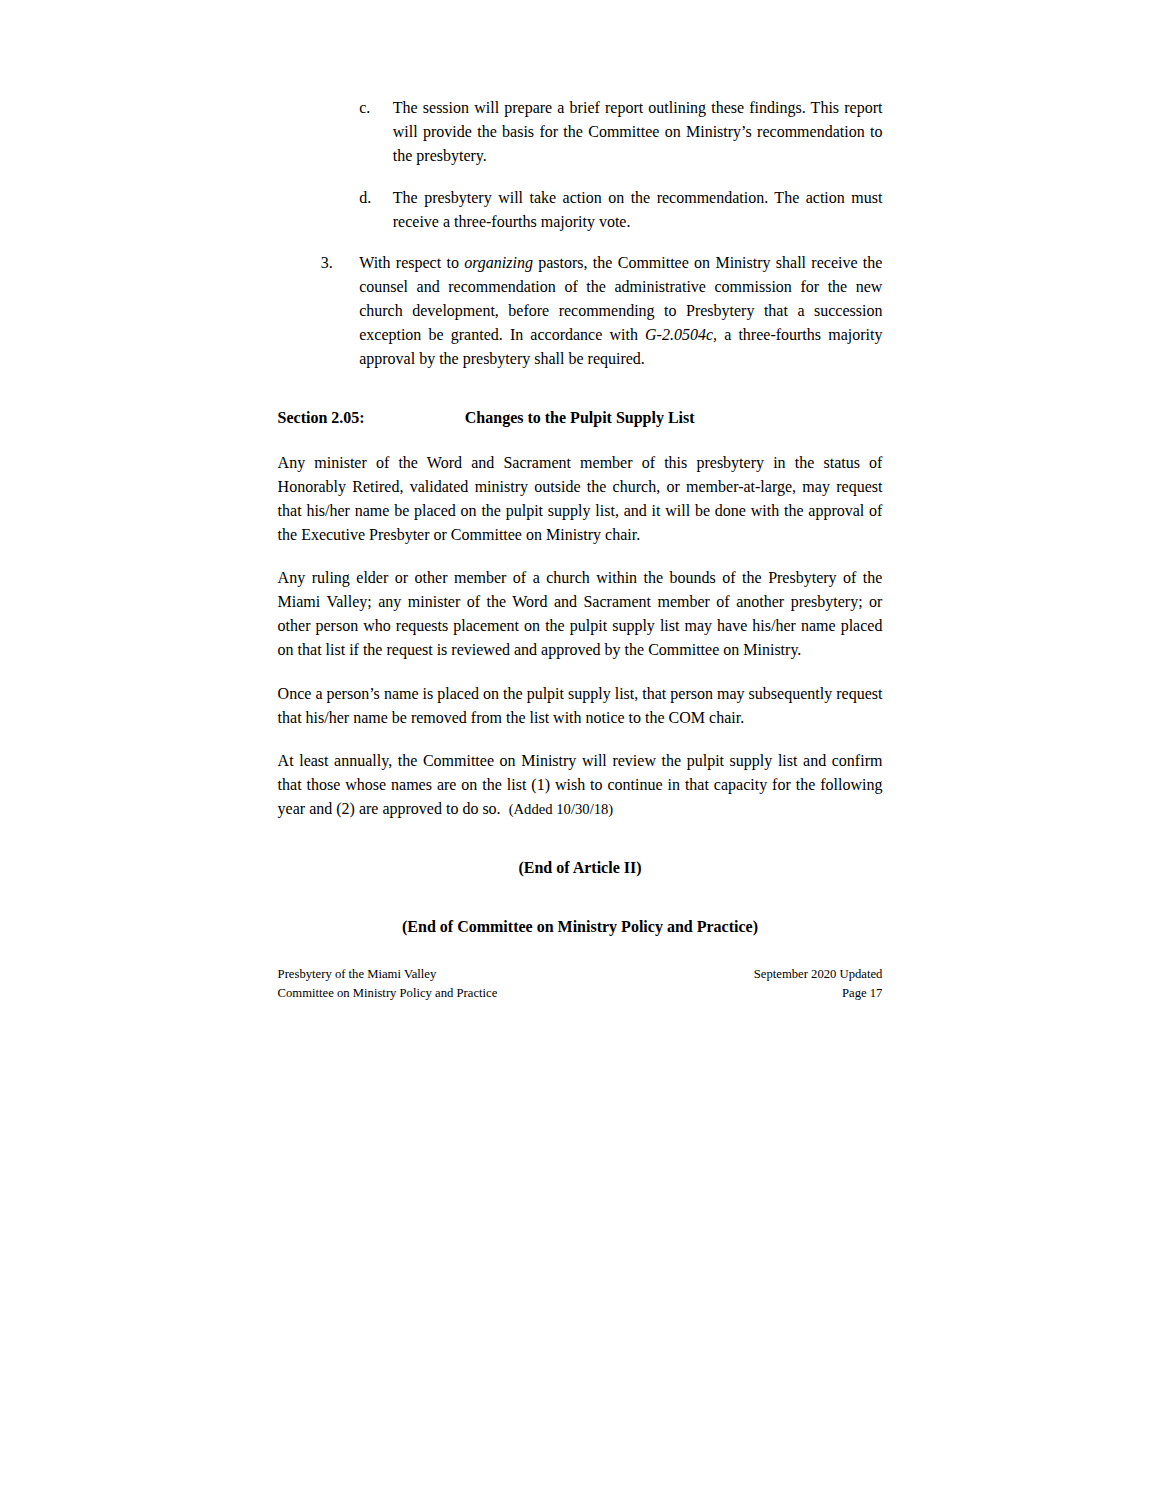c.
The session will prepare a brief report outlining these findings. This report will provide the basis for the Committee on Ministry’s recommendation to the presbytery.
d.
The presbytery will take action on the recommendation. The action must receive a three-fourths majority vote.
3.
With respect to organizing pastors, the Committee on Ministry shall receive the counsel and recommendation of the administrative commission for the new church development, before recommending to Presbytery that a succession exception be granted. In accordance with G-2.0504c, a three-fourths majority approval by the presbytery shall be required.
Section 2.05: Changes to the Pulpit Supply List
Any minister of the Word and Sacrament member of this presbytery in the status of Honorably Retired, validated ministry outside the church, or member-at-large, may request that his/her name be placed on the pulpit supply list, and it will be done with the approval of the Executive Presbyter or Committee on Ministry chair.
Any ruling elder or other member of a church within the bounds of the Presbytery of the Miami Valley; any minister of the Word and Sacrament member of another presbytery; or other person who requests placement on the pulpit supply list may have his/her name placed on that list if the request is reviewed and approved by the Committee on Ministry.
Once a person’s name is placed on the pulpit supply list, that person may subsequently request that his/her name be removed from the list with notice to the COM chair.
At least annually, the Committee on Ministry will review the pulpit supply list and confirm that those whose names are on the list (1) wish to continue in that capacity for the following year and (2) are approved to do so. (Added 10/30/18)
(End of Article II)
(End of Committee on Ministry Policy and Practice)
Presbytery of the Miami Valley
Committee on Ministry Policy and Practice
September 2020 Updated
Page 17